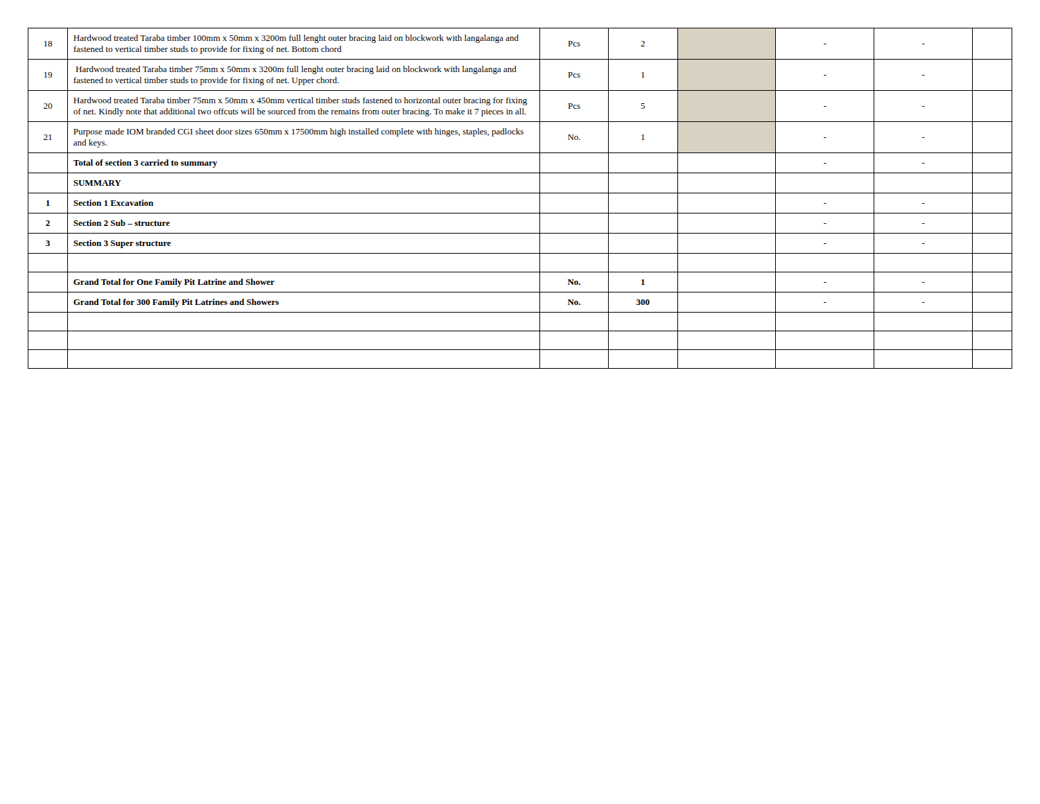| 18 | Hardwood treated Taraba timber 100mm x 50mm x 3200m full lenght outer bracing laid on blockwork with langalanga and fastened to vertical timber studs to provide for fixing of net. Bottom chord | Pcs | 2 | | - | - | |
| 19 | Hardwood treated Taraba timber 75mm x 50mm x 3200m full lenght outer bracing laid on blockwork with langalanga and fastened to vertical timber studs to provide for fixing of net. Upper chord. | Pcs | 1 | | - | - | |
| 20 | Hardwood treated Taraba timber 75mm x 50mm x 450mm vertical timber studs fastened to horizontal outer bracing for fixing of net. Kindly note that additional two offcuts will be sourced from the remains from outer bracing. To make it 7 pieces in all. | Pcs | 5 | | - | - | |
| 21 | Purpose made IOM branded CGI sheet door sizes 650mm x 17500mm high installed complete with hinges, staples, padlocks and keys. | No. | 1 | | - | - | |
| | Total of section 3 carried to summary | | | | - | - | |
| | SUMMARY | | | | | | |
| 1 | Section 1 Excavation | | | | - | - | |
| 2 | Section 2 Sub – structure | | | | - | - | |
| 3 | Section 3 Super structure | | | | - | - | |
| | Grand Total for One Family Pit Latrine and Shower | No. | 1 | | - | - | |
| | Grand Total for 300 Family Pit Latrines and Showers | No. | 300 | | - | - | |